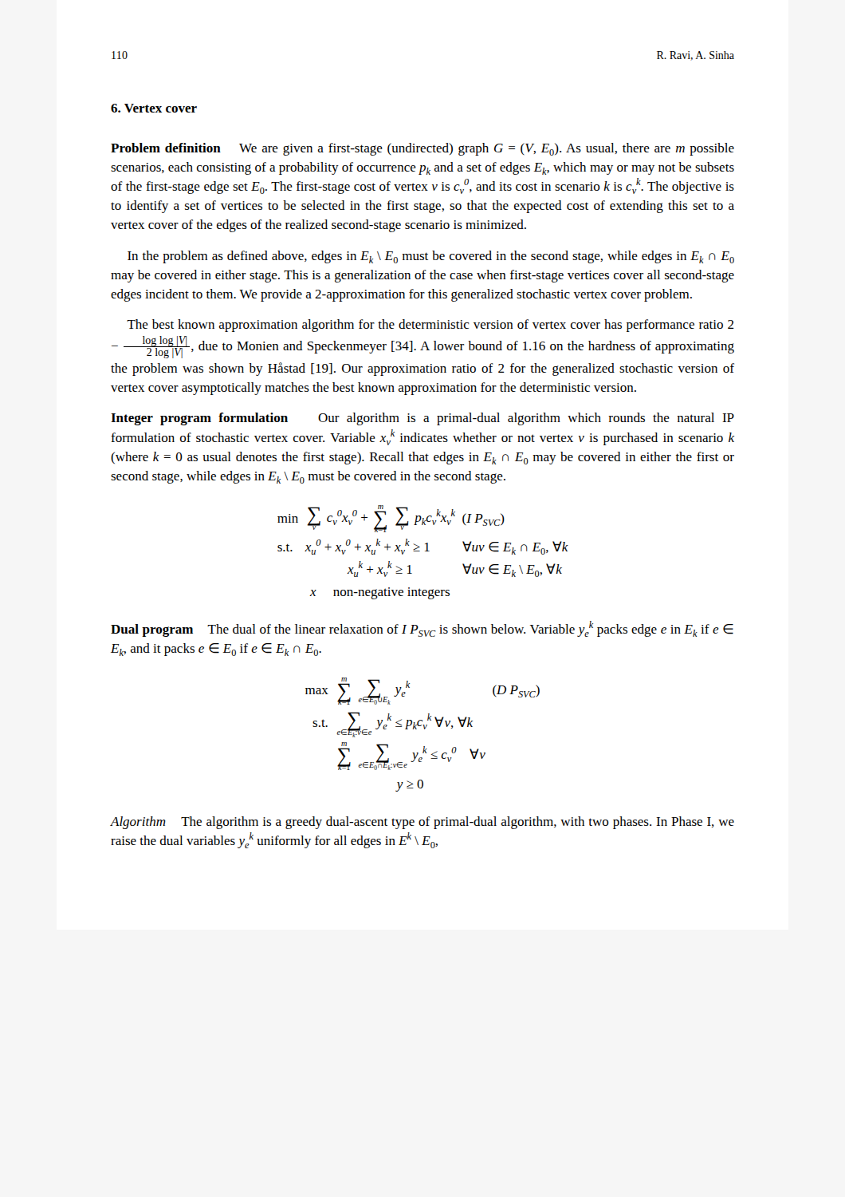110 R. Ravi, A. Sinha
6. Vertex cover
Problem definition We are given a first-stage (undirected) graph G = (V, E0). As usual, there are m possible scenarios, each consisting of a probability of occurrence pk and a set of edges Ek, which may or may not be subsets of the first-stage edge set E0. The first-stage cost of vertex v is cv0, and its cost in scenario k is cvk. The objective is to identify a set of vertices to be selected in the first stage, so that the expected cost of extending this set to a vertex cover of the edges of the realized second-stage scenario is minimized.
In the problem as defined above, edges in Ek \ E0 must be covered in the second stage, while edges in Ek ∩ E0 may be covered in either stage. This is a generalization of the case when first-stage vertices cover all second-stage edges incident to them. We provide a 2-approximation for this generalized stochastic vertex cover problem.
The best known approximation algorithm for the deterministic version of vertex cover has performance ratio 2 − log log |V|2 log |V|, due to Monien and Speckenmeyer [34]. A lower bound of 1.16 on the hardness of approximating the problem was shown by Håstad [19]. Our approximation ratio of 2 for the generalized stochastic version of vertex cover asymptotically matches the best known approximation for the deterministic version.
Integer program formulation Our algorithm is a primal-dual algorithm which rounds the natural IP formulation of stochastic vertex cover. Variable xvk indicates whether or not vertex v is purchased in scenario k (where k = 0 as usual denotes the first stage). Recall that edges in Ek ∩ E0 may be covered in either the first or second stage, while edges in Ek \ E0 must be covered in the second stage.
| min | ∑ v c v 0 x v 0 + m ∑ k =1 ∑ v p k c v k x v k | ( I P SVC ) |
| s.t. | x u 0 + x v 0 + x u k + x v k ≥ 1 | ∀ uv ∈ E k ∩ E 0 , ∀ k |
| | x u k + x v k ≥ 1 | ∀ uv ∈ E k \ E 0 , ∀ k |
| | x non-negative integers | |
Dual program The dual of the linear relaxation of I PSVC is shown below. Variable yek packs edge e in Ek if e ∈ Ek, and it packs e ∈ E0 if e ∈ Ek ∩ E0.
| max | m ∑ k =1 ∑ e ∈ E 0 ∪ E k y e k | ( D P SVC ) |
| s.t. | ∑ e ∈ E k : v ∈ e y e k ≤ p k c v k ∀ v , ∀ k | |
| | m ∑ k =1 ∑ e ∈ E 0 ∩ E k : v ∈ e y e k ≤ c v 0 ∀ v | |
| | y ≥ 0 | |
Algorithm The algorithm is a greedy dual-ascent type of primal-dual algorithm, with two phases. In Phase I, we raise the dual variables yek uniformly for all edges in Ek \ E0,